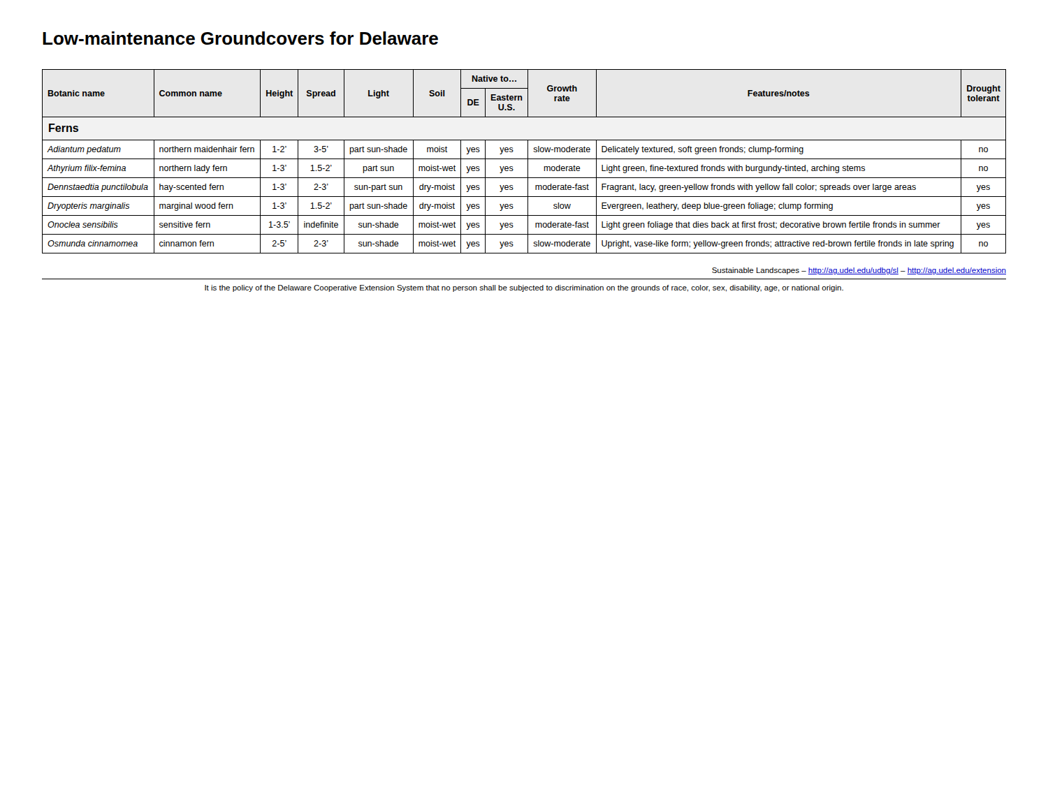Low-maintenance Groundcovers for Delaware
| Botanic name | Common name | Height | Spread | Light | Soil | Native to… | Growth rate | Features/notes | Drought tolerant |
| --- | --- | --- | --- | --- | --- | --- | --- | --- | --- |
| DE | Eastern U.S. |
| Ferns |
| Adiantum pedatum | northern maidenhair fern | 1-2’ | 3-5’ | part sun-shade | moist | yes | yes | slow-moderate | Delicately textured, soft green fronds; clump-forming | no |
| Athyrium filix-femina | northern lady fern | 1-3’ | 1.5-2’ | part sun | moist-wet | yes | yes | moderate | Light green, fine-textured fronds with burgundy-tinted, arching stems | no |
| Dennstaedtia punctilobula | hay-scented fern | 1-3’ | 2-3’ | sun-part sun | dry-moist | yes | yes | moderate-fast | Fragrant, lacy, green-yellow fronds with yellow fall color; spreads over large areas | yes |
| Dryopteris marginalis | marginal wood fern | 1-3’ | 1.5-2’ | part sun-shade | dry-moist | yes | yes | slow | Evergreen, leathery, deep blue-green foliage; clump forming | yes |
| Onoclea sensibilis | sensitive fern | 1-3.5’ | indefinite | sun-shade | moist-wet | yes | yes | moderate-fast | Light green foliage that dies back at first frost; decorative brown fertile fronds in summer | yes |
| Osmunda cinnamomea | cinnamon fern | 2-5’ | 2-3’ | sun-shade | moist-wet | yes | yes | slow-moderate | Upright, vase-like form; yellow-green fronds; attractive red-brown fertile fronds in late spring | no |
Sustainable Landscapes – http://ag.udel.edu/udbg/sl – http://ag.udel.edu/extension
It is the policy of the Delaware Cooperative Extension System that no person shall be subjected to discrimination on the grounds of race, color, sex, disability, age, or national origin.